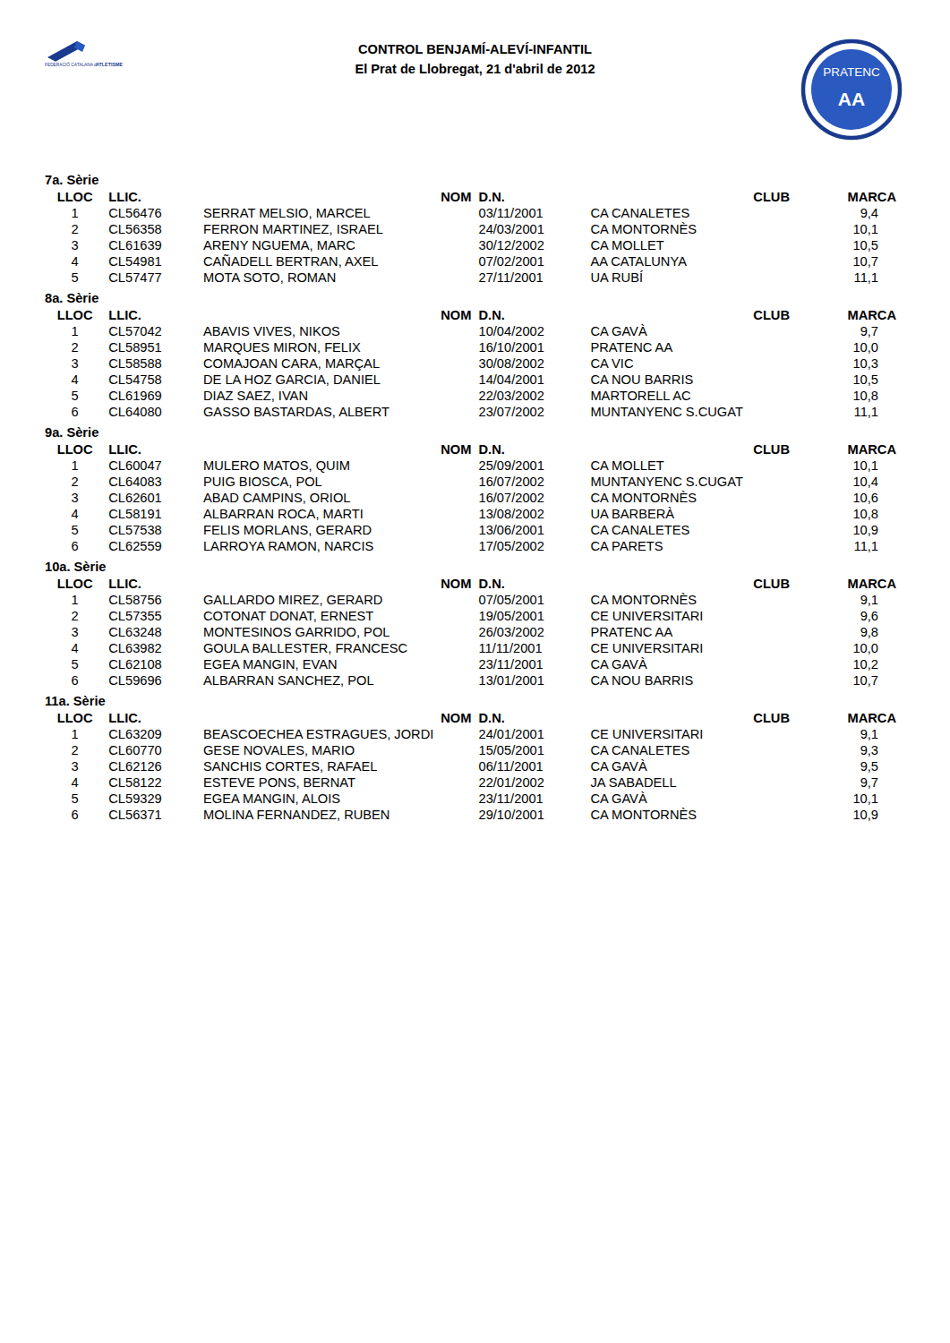FEDERACIÓ CATALANA d' ATLETISME
CONTROL BENJAMÍ-ALEVÍ-INFANTIL
El Prat de Llobregat, 21 d'abril de 2012
PRATENC AA
7a. Sèrie
| LLOC | LLIC. | NOM | D.N. | CLUB | MARCA |
| --- | --- | --- | --- | --- | --- |
| 1 | CL56476 | SERRAT MELSIO, MARCEL | 03/11/2001 | CA CANALETES | 9,4 |
| 2 | CL56358 | FERRON MARTINEZ, ISRAEL | 24/03/2001 | CA MONTORNÈS | 10,1 |
| 3 | CL61639 | ARENY NGUEMA, MARC | 30/12/2002 | CA MOLLET | 10,5 |
| 4 | CL54981 | CAÑADELL BERTRAN, AXEL | 07/02/2001 | AA CATALUNYA | 10,7 |
| 5 | CL57477 | MOTA SOTO, ROMAN | 27/11/2001 | UA RUBÍ | 11,1 |
8a. Sèrie
| LLOC | LLIC. | NOM | D.N. | CLUB | MARCA |
| --- | --- | --- | --- | --- | --- |
| 1 | CL57042 | ABAVIS VIVES, NIKOS | 10/04/2002 | CA GAVÀ | 9,7 |
| 2 | CL58951 | MARQUES MIRON, FELIX | 16/10/2001 | PRATENC AA | 10,0 |
| 3 | CL58588 | COMAJOAN CARA, MARÇAL | 30/08/2002 | CA VIC | 10,3 |
| 4 | CL54758 | DE LA HOZ GARCIA, DANIEL | 14/04/2001 | CA NOU BARRIS | 10,5 |
| 5 | CL61969 | DIAZ SAEZ, IVAN | 22/03/2002 | MARTORELL AC | 10,8 |
| 6 | CL64080 | GASSO BASTARDAS, ALBERT | 23/07/2002 | MUNTANYENC S.CUGAT | 11,1 |
9a. Sèrie
| LLOC | LLIC. | NOM | D.N. | CLUB | MARCA |
| --- | --- | --- | --- | --- | --- |
| 1 | CL60047 | MULERO MATOS, QUIM | 25/09/2001 | CA MOLLET | 10,1 |
| 2 | CL64083 | PUIG BIOSCA, POL | 16/07/2002 | MUNTANYENC S.CUGAT | 10,4 |
| 3 | CL62601 | ABAD CAMPINS, ORIOL | 16/07/2002 | CA MONTORNÈS | 10,6 |
| 4 | CL58191 | ALBARRAN ROCA, MARTI | 13/08/2002 | UA BARBERÀ | 10,8 |
| 5 | CL57538 | FELIS MORLANS, GERARD | 13/06/2001 | CA CANALETES | 10,9 |
| 6 | CL62559 | LARROYA RAMON, NARCIS | 17/05/2002 | CA PARETS | 11,1 |
10a. Sèrie
| LLOC | LLIC. | NOM | D.N. | CLUB | MARCA |
| --- | --- | --- | --- | --- | --- |
| 1 | CL58756 | GALLARDO MIREZ, GERARD | 07/05/2001 | CA MONTORNÈS | 9,1 |
| 2 | CL57355 | COTONAT DONAT, ERNEST | 19/05/2001 | CE UNIVERSITARI | 9,6 |
| 3 | CL63248 | MONTESINOS GARRIDO, POL | 26/03/2002 | PRATENC AA | 9,8 |
| 4 | CL63982 | GOULA BALLESTER, FRANCESC | 11/11/2001 | CE UNIVERSITARI | 10,0 |
| 5 | CL62108 | EGEA MANGIN, EVAN | 23/11/2001 | CA GAVÀ | 10,2 |
| 6 | CL59696 | ALBARRAN SANCHEZ, POL | 13/01/2001 | CA NOU BARRIS | 10,7 |
11a. Sèrie
| LLOC | LLIC. | NOM | D.N. | CLUB | MARCA |
| --- | --- | --- | --- | --- | --- |
| 1 | CL63209 | BEASCOECHEA ESTRAGUES, JORDI | 24/01/2001 | CE UNIVERSITARI | 9,1 |
| 2 | CL60770 | GESE NOVALES, MARIO | 15/05/2001 | CA CANALETES | 9,3 |
| 3 | CL62126 | SANCHIS CORTES, RAFAEL | 06/11/2001 | CA GAVÀ | 9,5 |
| 4 | CL58122 | ESTEVE PONS, BERNAT | 22/01/2002 | JA SABADELL | 9,7 |
| 5 | CL59329 | EGEA MANGIN, ALOIS | 23/11/2001 | CA GAVÀ | 10,1 |
| 6 | CL56371 | MOLINA FERNANDEZ, RUBEN | 29/10/2001 | CA MONTORNÈS | 10,9 |